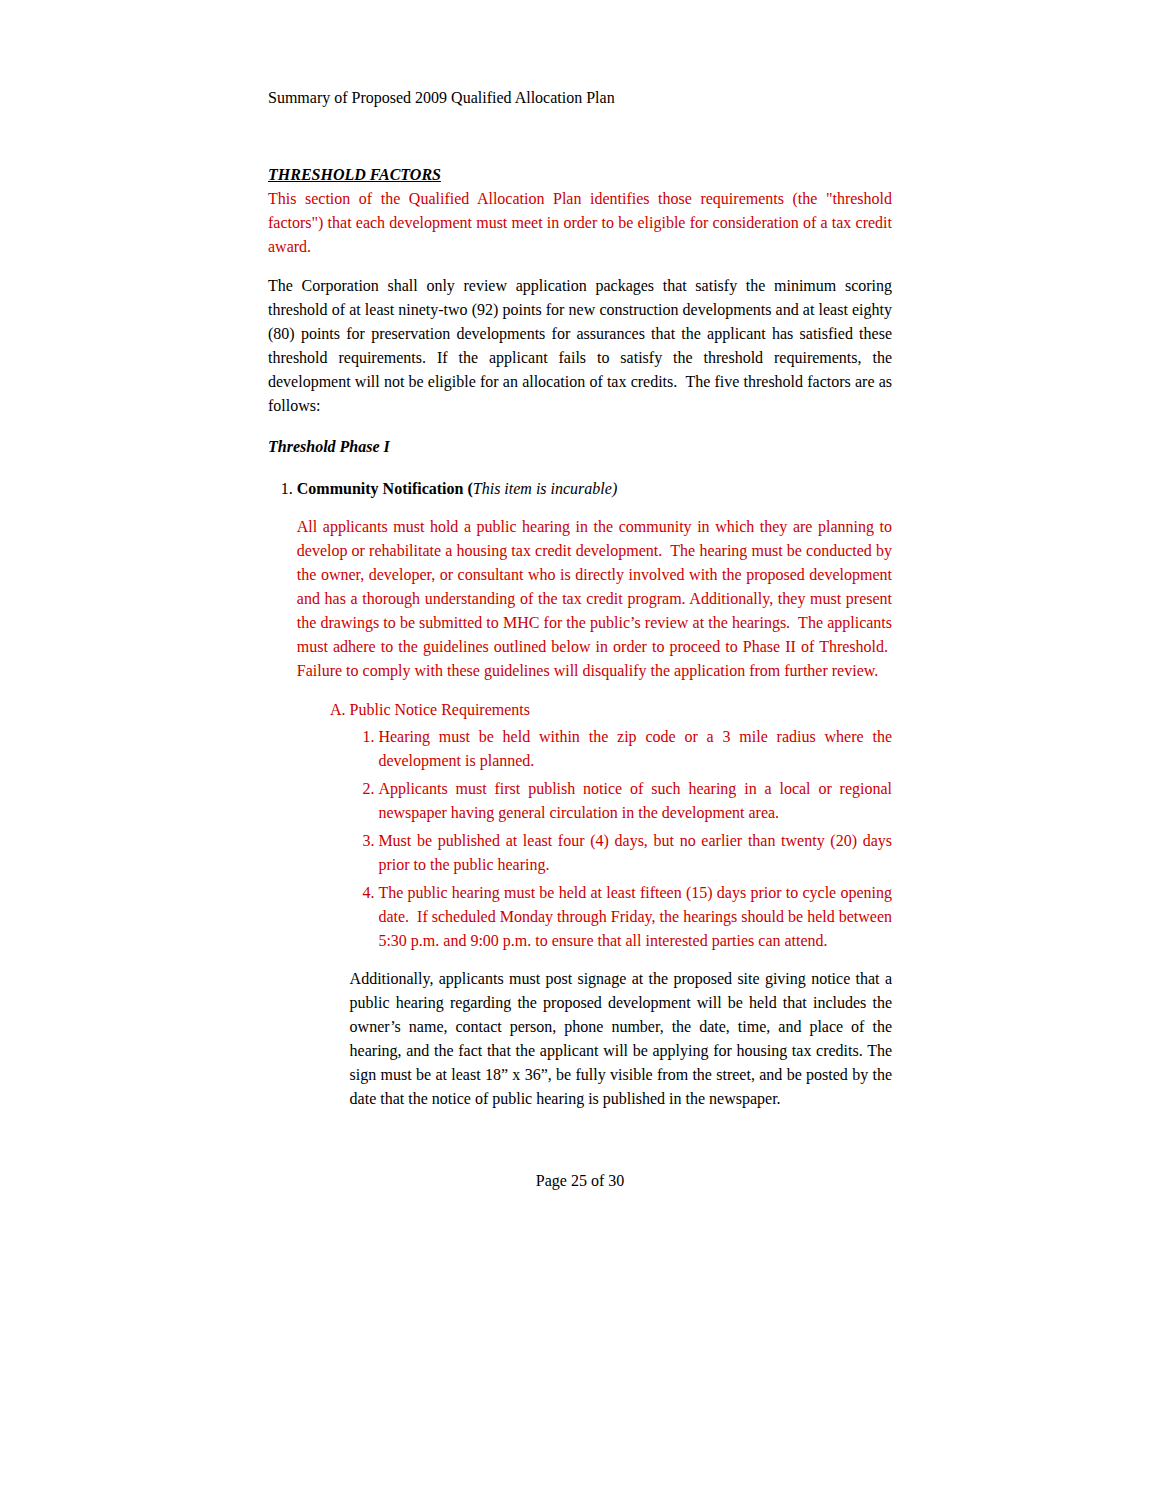Summary of Proposed 2009 Qualified Allocation Plan
THRESHOLD FACTORS
This section of the Qualified Allocation Plan identifies those requirements (the "threshold factors") that each development must meet in order to be eligible for consideration of a tax credit award.
The Corporation shall only review application packages that satisfy the minimum scoring threshold of at least ninety-two (92) points for new construction developments and at least eighty (80) points for preservation developments for assurances that the applicant has satisfied these threshold requirements. If the applicant fails to satisfy the threshold requirements, the development will not be eligible for an allocation of tax credits. The five threshold factors are as follows:
Threshold Phase I
Community Notification (This item is incurable)
All applicants must hold a public hearing in the community in which they are planning to develop or rehabilitate a housing tax credit development. The hearing must be conducted by the owner, developer, or consultant who is directly involved with the proposed development and has a thorough understanding of the tax credit program. Additionally, they must present the drawings to be submitted to MHC for the public’s review at the hearings. The applicants must adhere to the guidelines outlined below in order to proceed to Phase II of Threshold. Failure to comply with these guidelines will disqualify the application from further review.
Public Notice Requirements
Hearing must be held within the zip code or a 3 mile radius where the development is planned.
Applicants must first publish notice of such hearing in a local or regional newspaper having general circulation in the development area.
Must be published at least four (4) days, but no earlier than twenty (20) days prior to the public hearing.
The public hearing must be held at least fifteen (15) days prior to cycle opening date. If scheduled Monday through Friday, the hearings should be held between 5:30 p.m. and 9:00 p.m. to ensure that all interested parties can attend.
Additionally, applicants must post signage at the proposed site giving notice that a public hearing regarding the proposed development will be held that includes the owner’s name, contact person, phone number, the date, time, and place of the hearing, and the fact that the applicant will be applying for housing tax credits. The sign must be at least 18” x 36”, be fully visible from the street, and be posted by the date that the notice of public hearing is published in the newspaper.
Page 25 of 30